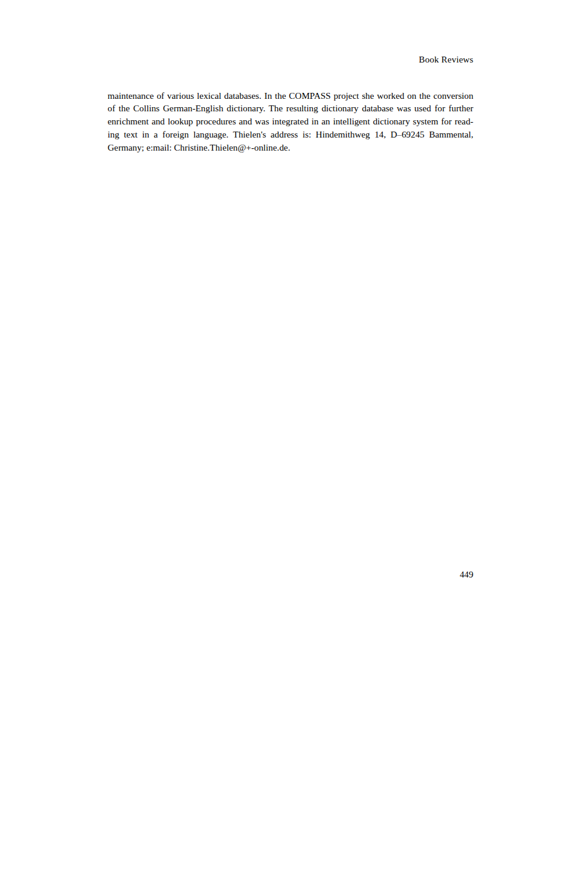Book Reviews
maintenance of various lexical databases. In the COMPASS project she worked on the conversion of the Collins German-English dictionary. The resulting dictionary database was used for further enrichment and lookup procedures and was integrated in an intelligent dictionary system for reading text in a foreign language. Thielen's address is: Hindemithweg 14, D–69245 Bammental, Germany; e:mail: Christine.Thielen@+-online.de.
449